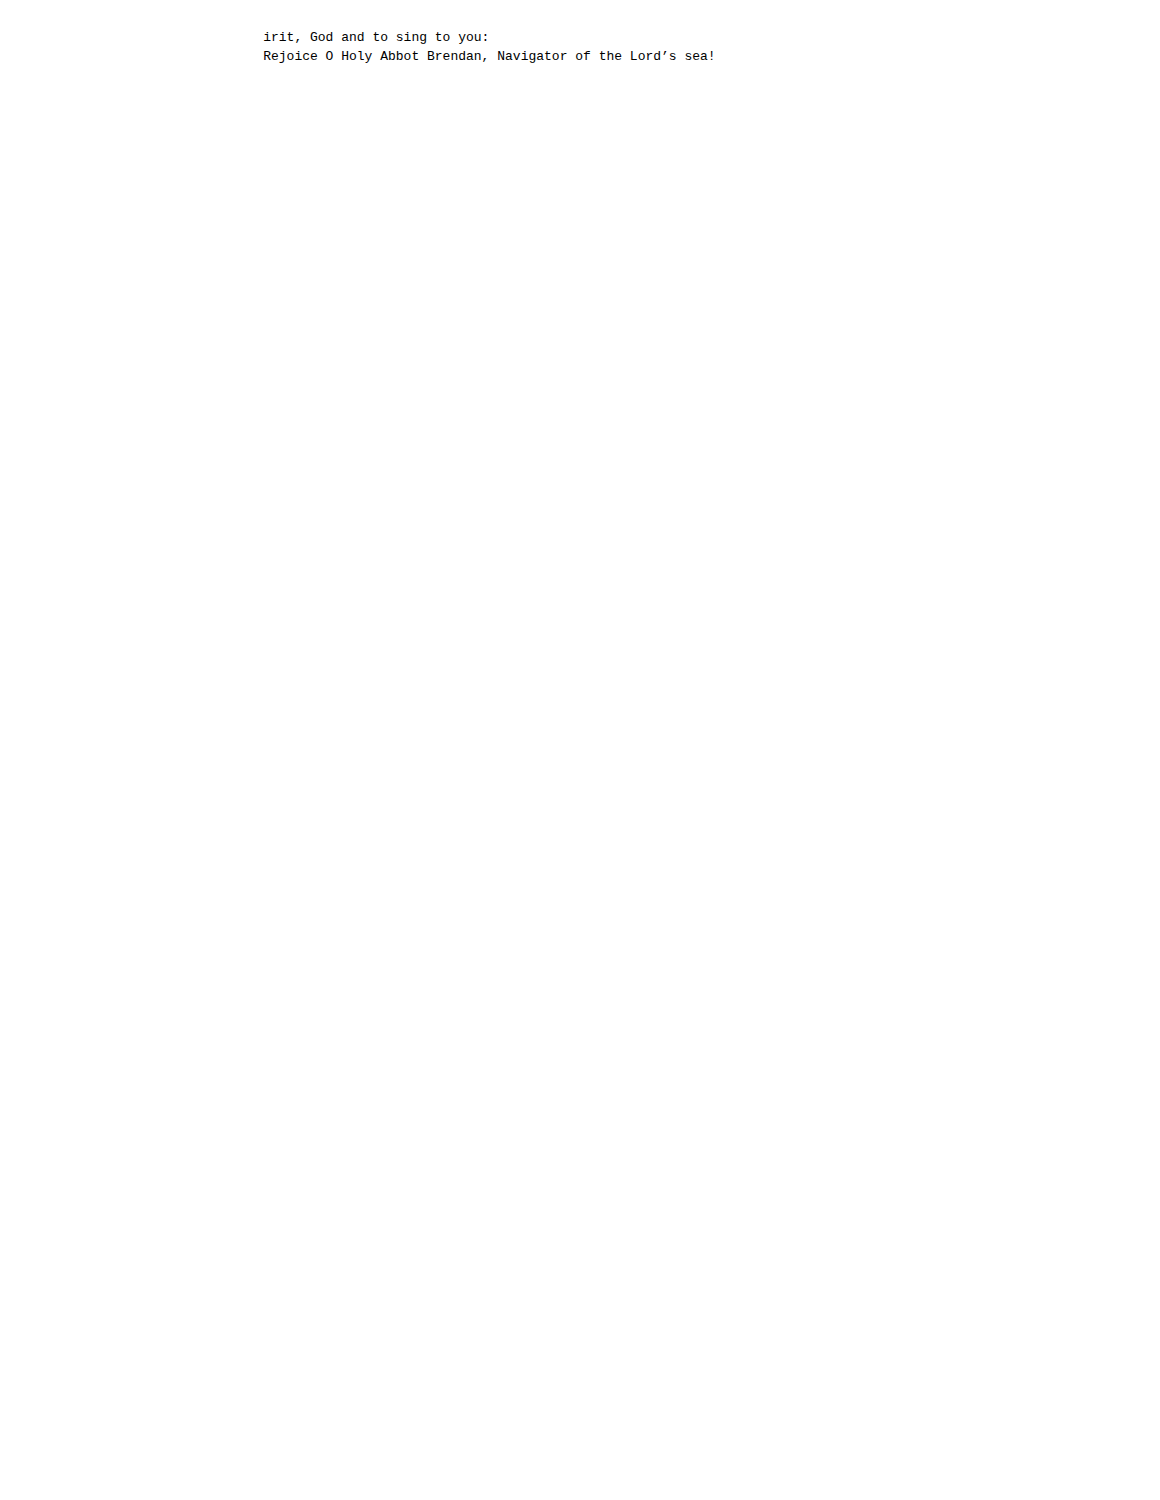irit, God and to sing to you:
Rejoice O Holy Abbot Brendan, Navigator of the Lord’s sea!